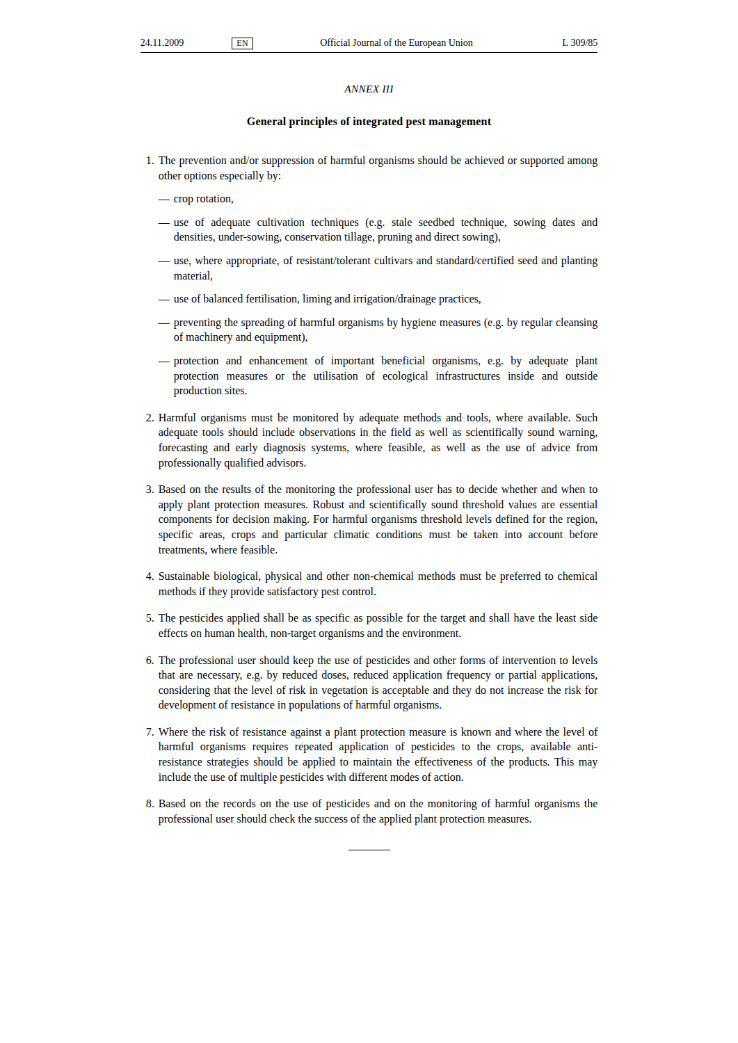24.11.2009
EN
Official Journal of the European Union
L 309/85
ANNEX III
General principles of integrated pest management
The prevention and/or suppression of harmful organisms should be achieved or supported among other options especially by:
crop rotation,
use of adequate cultivation techniques (e.g. stale seedbed technique, sowing dates and densities, under-sowing, conservation tillage, pruning and direct sowing),
use, where appropriate, of resistant/tolerant cultivars and standard/certified seed and planting material,
use of balanced fertilisation, liming and irrigation/drainage practices,
preventing the spreading of harmful organisms by hygiene measures (e.g. by regular cleansing of machinery and equipment),
protection and enhancement of important beneficial organisms, e.g. by adequate plant protection measures or the utilisation of ecological infrastructures inside and outside production sites.
Harmful organisms must be monitored by adequate methods and tools, where available. Such adequate tools should include observations in the field as well as scientifically sound warning, forecasting and early diagnosis systems, where feasible, as well as the use of advice from professionally qualified advisors.
Based on the results of the monitoring the professional user has to decide whether and when to apply plant protection measures. Robust and scientifically sound threshold values are essential components for decision making. For harmful organisms threshold levels defined for the region, specific areas, crops and particular climatic conditions must be taken into account before treatments, where feasible.
Sustainable biological, physical and other non-chemical methods must be preferred to chemical methods if they provide satisfactory pest control.
The pesticides applied shall be as specific as possible for the target and shall have the least side effects on human health, non-target organisms and the environment.
The professional user should keep the use of pesticides and other forms of intervention to levels that are necessary, e.g. by reduced doses, reduced application frequency or partial applications, considering that the level of risk in vegetation is acceptable and they do not increase the risk for development of resistance in populations of harmful organisms.
Where the risk of resistance against a plant protection measure is known and where the level of harmful organisms requires repeated application of pesticides to the crops, available anti-resistance strategies should be applied to maintain the effectiveness of the products. This may include the use of multiple pesticides with different modes of action.
Based on the records on the use of pesticides and on the monitoring of harmful organisms the professional user should check the success of the applied plant protection measures.